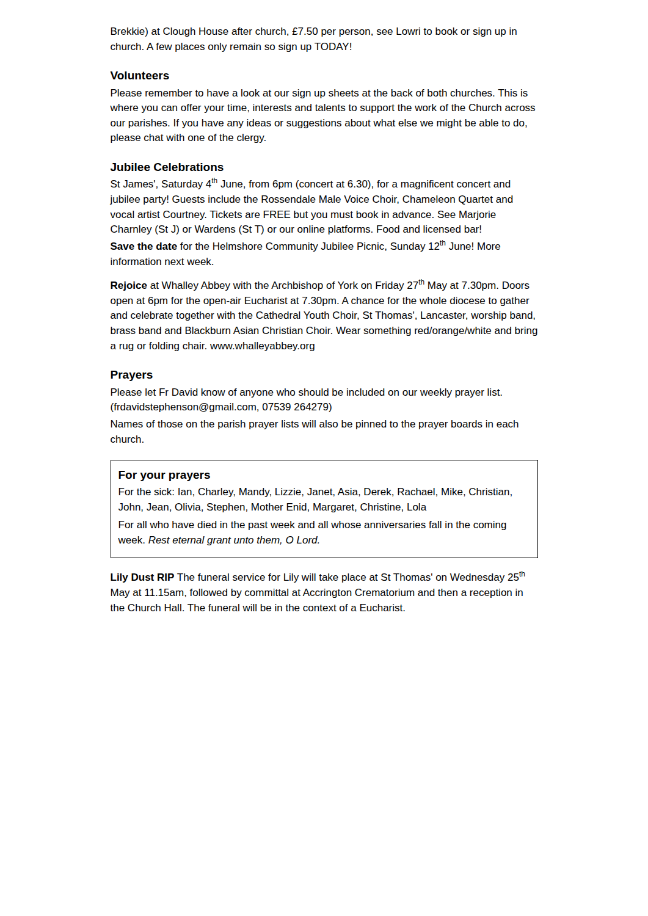Brekkie) at Clough House after church, £7.50 per person, see Lowri to book or sign up in church. A few places only remain so sign up TODAY!
Volunteers
Please remember to have a look at our sign up sheets at the back of both churches. This is where you can offer your time, interests and talents to support the work of the Church across our parishes. If you have any ideas or suggestions about what else we might be able to do, please chat with one of the clergy.
Jubilee Celebrations
St James', Saturday 4th June, from 6pm (concert at 6.30), for a magnificent concert and jubilee party! Guests include the Rossendale Male Voice Choir, Chameleon Quartet and vocal artist Courtney. Tickets are FREE but you must book in advance. See Marjorie Charnley (St J) or Wardens (St T) or our online platforms. Food and licensed bar!
Save the date for the Helmshore Community Jubilee Picnic, Sunday 12th June! More information next week.
Rejoice at Whalley Abbey with the Archbishop of York on Friday 27th May at 7.30pm. Doors open at 6pm for the open-air Eucharist at 7.30pm. A chance for the whole diocese to gather and celebrate together with the Cathedral Youth Choir, St Thomas', Lancaster, worship band, brass band and Blackburn Asian Christian Choir. Wear something red/orange/white and bring a rug or folding chair. www.whalleyabbey.org
Prayers
Please let Fr David know of anyone who should be included on our weekly prayer list. (frdavidstephenson@gmail.com, 07539 264279)
Names of those on the parish prayer lists will also be pinned to the prayer boards in each church.
For your prayers
For the sick: Ian, Charley, Mandy, Lizzie, Janet, Asia, Derek, Rachael, Mike, Christian, John, Jean, Olivia, Stephen, Mother Enid, Margaret, Christine, Lola
For all who have died in the past week and all whose anniversaries fall in the coming week. Rest eternal grant unto them, O Lord.
Lily Dust RIP The funeral service for Lily will take place at St Thomas' on Wednesday 25th May at 11.15am, followed by committal at Accrington Crematorium and then a reception in the Church Hall. The funeral will be in the context of a Eucharist.